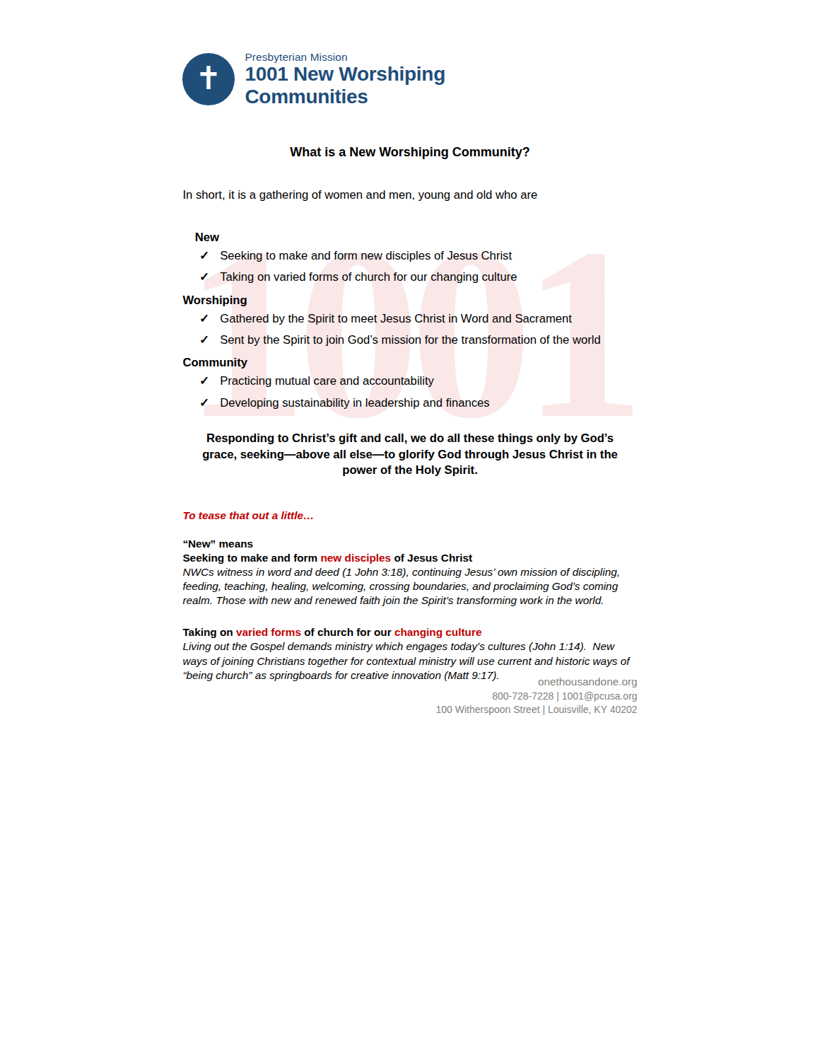1001
✝
Presbyterian Mission
1001 New Worshiping
Communities
What is a New Worshiping Community?
In short, it is a gathering of women and men, young and old who are
New
Seeking to make and form new disciples of Jesus Christ
Taking on varied forms of church for our changing culture
Worshiping
Gathered by the Spirit to meet Jesus Christ in Word and Sacrament
Sent by the Spirit to join God’s mission for the transformation of the world
Community
Practicing mutual care and accountability
Developing sustainability in leadership and finances
Responding to Christ’s gift and call, we do all these things only by God’s grace, seeking—above all else—to glorify God through Jesus Christ in the power of the Holy Spirit.
To tease that out a little…
“New” means
Seeking to make and form new disciples of Jesus Christ
NWCs witness in word and deed (1 John 3:18), continuing Jesus’ own mission of discipling, feeding, teaching, healing, welcoming, crossing boundaries, and proclaiming God’s coming realm. Those with new and renewed faith join the Spirit’s transforming work in the world.
Taking on varied forms of church for our changing culture
Living out the Gospel demands ministry which engages today’s cultures (John 1:14). New ways of joining Christians together for contextual ministry will use current and historic ways of “being church” as springboards for creative innovation (Matt 9:17).
onethousandone.org
800-728-7228 | 1001@pcusa.org
100 Witherspoon Street | Louisville, KY 40202